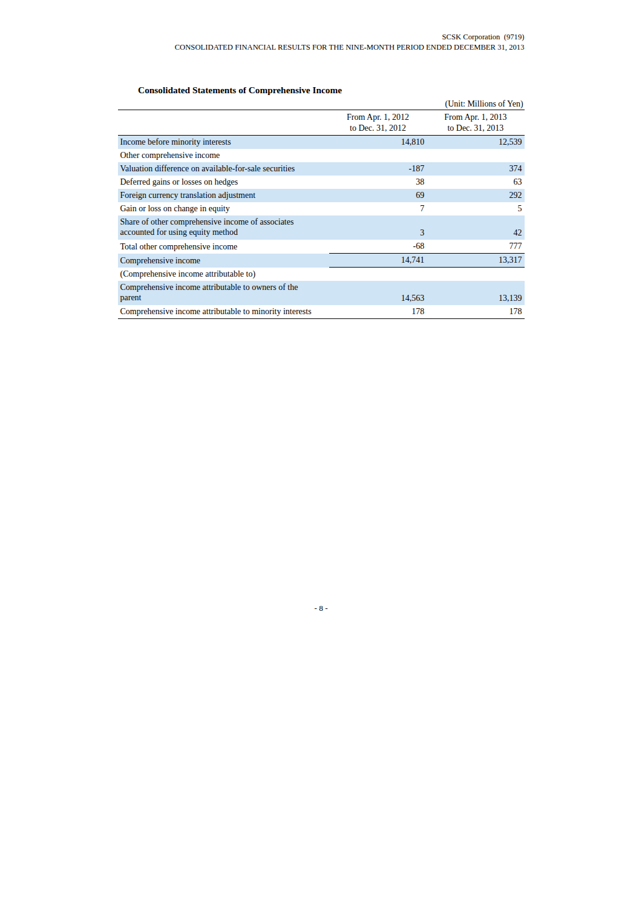SCSK Corporation (9719)
CONSOLIDATED FINANCIAL RESULTS FOR THE NINE-MONTH PERIOD ENDED DECEMBER 31, 2013
Consolidated Statements of Comprehensive Income
(Unit: Millions of Yen)
| | From Apr. 1, 2012 to Dec. 31, 2012 | From Apr. 1, 2013 to Dec. 31, 2013 |
| --- | --- | --- |
| Income before minority interests | 14,810 | 12,539 |
| Other comprehensive income | | |
| Valuation difference on available-for-sale securities | -187 | 374 |
| Deferred gains or losses on hedges | 38 | 63 |
| Foreign currency translation adjustment | 69 | 292 |
| Gain or loss on change in equity | 7 | 5 |
| Share of other comprehensive income of associates accounted for using equity method | 3 | 42 |
| Total other comprehensive income | -68 | 777 |
| Comprehensive income | 14,741 | 13,317 |
| (Comprehensive income attributable to) | | |
| Comprehensive income attributable to owners of the parent | 14,563 | 13,139 |
| Comprehensive income attributable to minority interests | 178 | 178 |
- 8 -